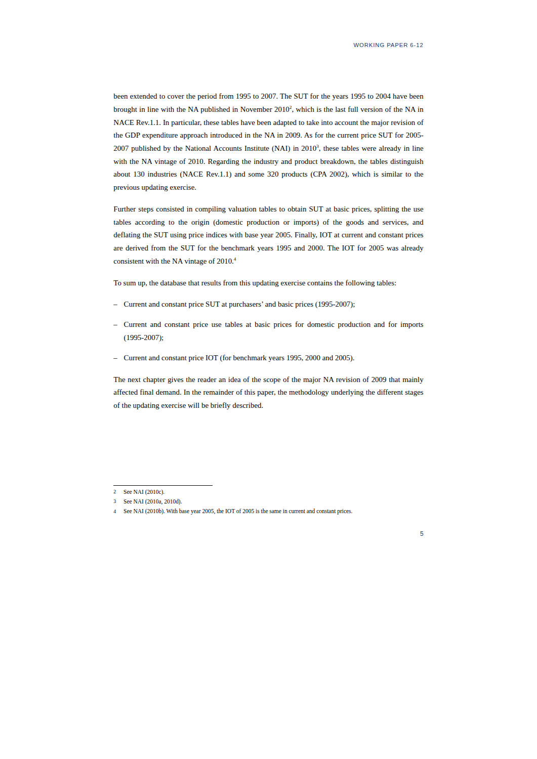WORKING PAPER 6-12
been extended to cover the period from 1995 to 2007. The SUT for the years 1995 to 2004 have been brought in line with the NA published in November 20102, which is the last full version of the NA in NACE Rev.1.1. In particular, these tables have been adapted to take into account the major revision of the GDP expenditure approach introduced in the NA in 2009. As for the current price SUT for 2005-2007 published by the National Accounts Institute (NAI) in 20103, these tables were already in line with the NA vintage of 2010. Regarding the industry and product breakdown, the tables distinguish about 130 industries (NACE Rev.1.1) and some 320 products (CPA 2002), which is similar to the previous updating exercise.
Further steps consisted in compiling valuation tables to obtain SUT at basic prices, splitting the use tables according to the origin (domestic production or imports) of the goods and services, and deflating the SUT using price indices with base year 2005. Finally, IOT at current and constant prices are derived from the SUT for the benchmark years 1995 and 2000. The IOT for 2005 was already consistent with the NA vintage of 2010.4
To sum up, the database that results from this updating exercise contains the following tables:
Current and constant price SUT at purchasers’ and basic prices (1995-2007);
Current and constant price use tables at basic prices for domestic production and for imports (1995-2007);
Current and constant price IOT (for benchmark years 1995, 2000 and 2005).
The next chapter gives the reader an idea of the scope of the major NA revision of 2009 that mainly affected final demand. In the remainder of this paper, the methodology underlying the different stages of the updating exercise will be briefly described.
| 2 | See NAI (2010c). |
| 3 | See NAI (2010a, 2010d). |
| 4 | See NAI (2010b). With base year 2005, the IOT of 2005 is the same in current and constant prices. |
5